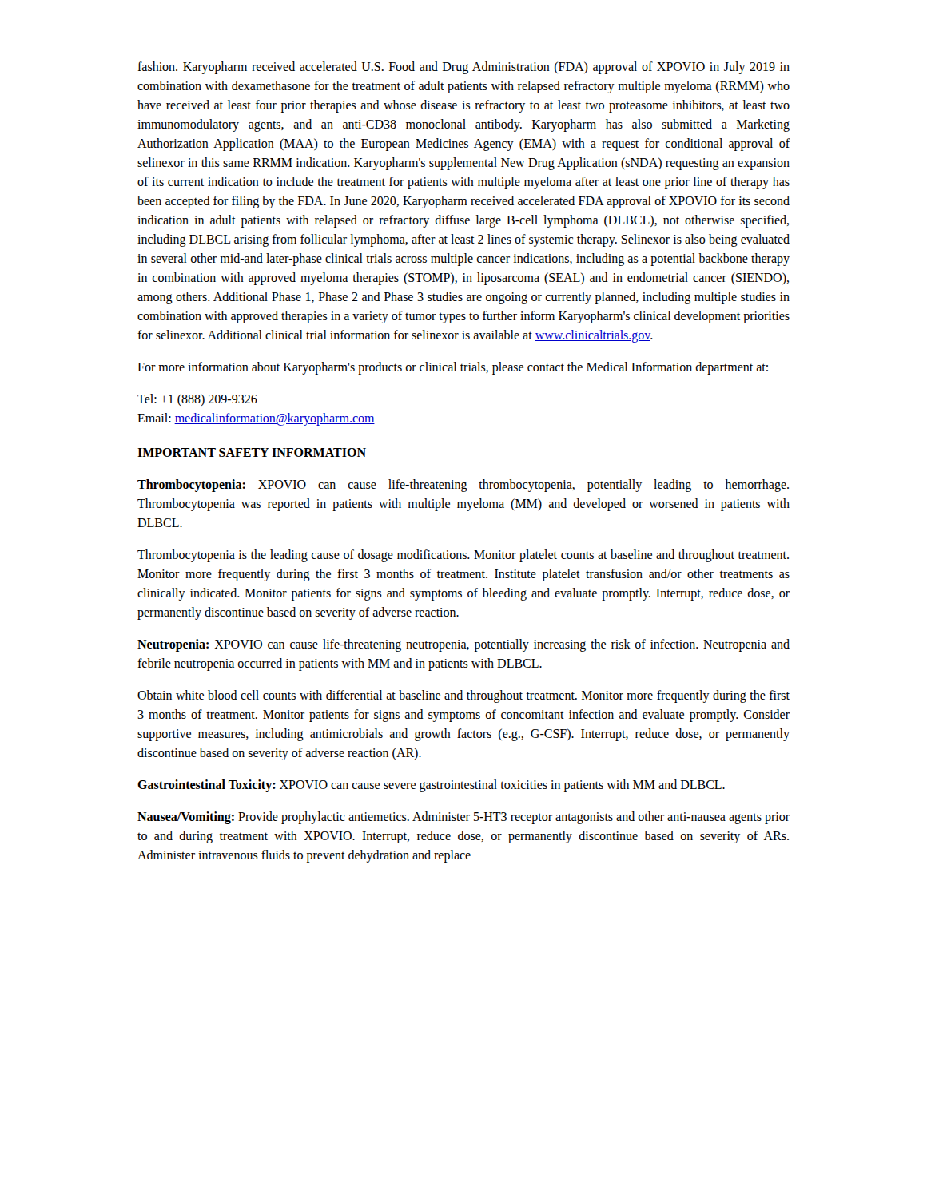fashion. Karyopharm received accelerated U.S. Food and Drug Administration (FDA) approval of XPOVIO in July 2019 in combination with dexamethasone for the treatment of adult patients with relapsed refractory multiple myeloma (RRMM) who have received at least four prior therapies and whose disease is refractory to at least two proteasome inhibitors, at least two immunomodulatory agents, and an anti-CD38 monoclonal antibody. Karyopharm has also submitted a Marketing Authorization Application (MAA) to the European Medicines Agency (EMA) with a request for conditional approval of selinexor in this same RRMM indication. Karyopharm's supplemental New Drug Application (sNDA) requesting an expansion of its current indication to include the treatment for patients with multiple myeloma after at least one prior line of therapy has been accepted for filing by the FDA. In June 2020, Karyopharm received accelerated FDA approval of XPOVIO for its second indication in adult patients with relapsed or refractory diffuse large B-cell lymphoma (DLBCL), not otherwise specified, including DLBCL arising from follicular lymphoma, after at least 2 lines of systemic therapy. Selinexor is also being evaluated in several other mid-and later-phase clinical trials across multiple cancer indications, including as a potential backbone therapy in combination with approved myeloma therapies (STOMP), in liposarcoma (SEAL) and in endometrial cancer (SIENDO), among others. Additional Phase 1, Phase 2 and Phase 3 studies are ongoing or currently planned, including multiple studies in combination with approved therapies in a variety of tumor types to further inform Karyopharm's clinical development priorities for selinexor. Additional clinical trial information for selinexor is available at www.clinicaltrials.gov.
For more information about Karyopharm's products or clinical trials, please contact the Medical Information department at:
Tel: +1 (888) 209-9326
Email: medicalinformation@karyopharm.com
IMPORTANT SAFETY INFORMATION
Thrombocytopenia: XPOVIO can cause life-threatening thrombocytopenia, potentially leading to hemorrhage. Thrombocytopenia was reported in patients with multiple myeloma (MM) and developed or worsened in patients with DLBCL.
Thrombocytopenia is the leading cause of dosage modifications. Monitor platelet counts at baseline and throughout treatment. Monitor more frequently during the first 3 months of treatment. Institute platelet transfusion and/or other treatments as clinically indicated. Monitor patients for signs and symptoms of bleeding and evaluate promptly. Interrupt, reduce dose, or permanently discontinue based on severity of adverse reaction.
Neutropenia: XPOVIO can cause life-threatening neutropenia, potentially increasing the risk of infection. Neutropenia and febrile neutropenia occurred in patients with MM and in patients with DLBCL.
Obtain white blood cell counts with differential at baseline and throughout treatment. Monitor more frequently during the first 3 months of treatment. Monitor patients for signs and symptoms of concomitant infection and evaluate promptly. Consider supportive measures, including antimicrobials and growth factors (e.g., G-CSF). Interrupt, reduce dose, or permanently discontinue based on severity of adverse reaction (AR).
Gastrointestinal Toxicity: XPOVIO can cause severe gastrointestinal toxicities in patients with MM and DLBCL.
Nausea/Vomiting: Provide prophylactic antiemetics. Administer 5-HT3 receptor antagonists and other anti-nausea agents prior to and during treatment with XPOVIO. Interrupt, reduce dose, or permanently discontinue based on severity of ARs. Administer intravenous fluids to prevent dehydration and replace